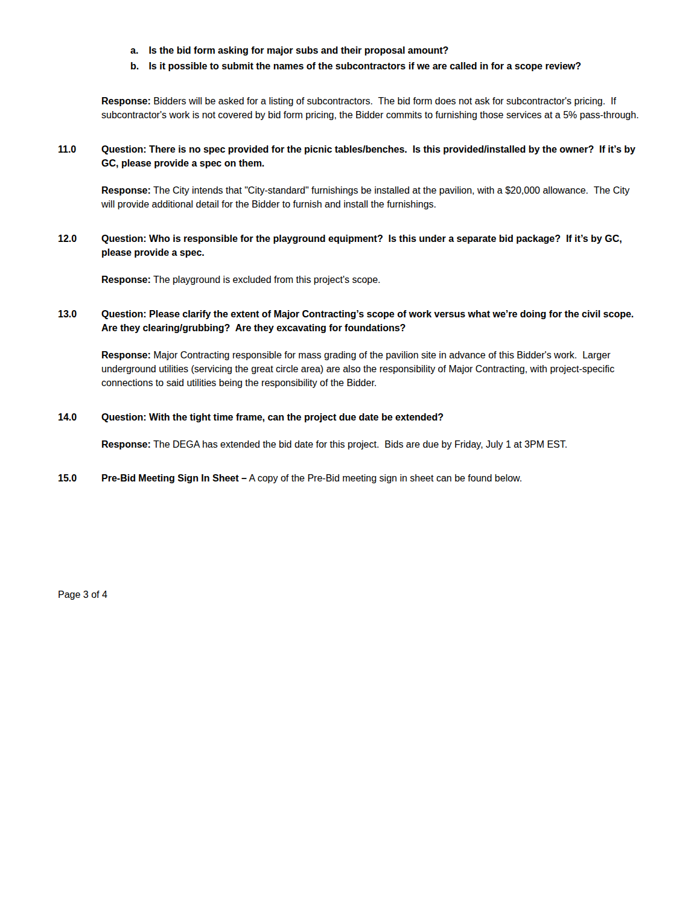a. Is the bid form asking for major subs and their proposal amount?
b. Is it possible to submit the names of the subcontractors if we are called in for a scope review?
Response: Bidders will be asked for a listing of subcontractors. The bid form does not ask for subcontractor's pricing. If subcontractor's work is not covered by bid form pricing, the Bidder commits to furnishing those services at a 5% pass-through.
11.0
Question: There is no spec provided for the picnic tables/benches. Is this provided/installed by the owner? If it’s by GC, please provide a spec on them.
Response: The City intends that "City-standard" furnishings be installed at the pavilion, with a $20,000 allowance. The City will provide additional detail for the Bidder to furnish and install the furnishings.
12.0
Question: Who is responsible for the playground equipment? Is this under a separate bid package? If it’s by GC, please provide a spec.
Response: The playground is excluded from this project's scope.
13.0
Question: Please clarify the extent of Major Contracting’s scope of work versus what we’re doing for the civil scope. Are they clearing/grubbing? Are they excavating for foundations?
Response: Major Contracting responsible for mass grading of the pavilion site in advance of this Bidder's work. Larger underground utilities (servicing the great circle area) are also the responsibility of Major Contracting, with project-specific connections to said utilities being the responsibility of the Bidder.
14.0
Question: With the tight time frame, can the project due date be extended?
Response: The DEGA has extended the bid date for this project. Bids are due by Friday, July 1 at 3PM EST.
15.0
Pre-Bid Meeting Sign In Sheet – A copy of the Pre-Bid meeting sign in sheet can be found below.
Page 3 of 4